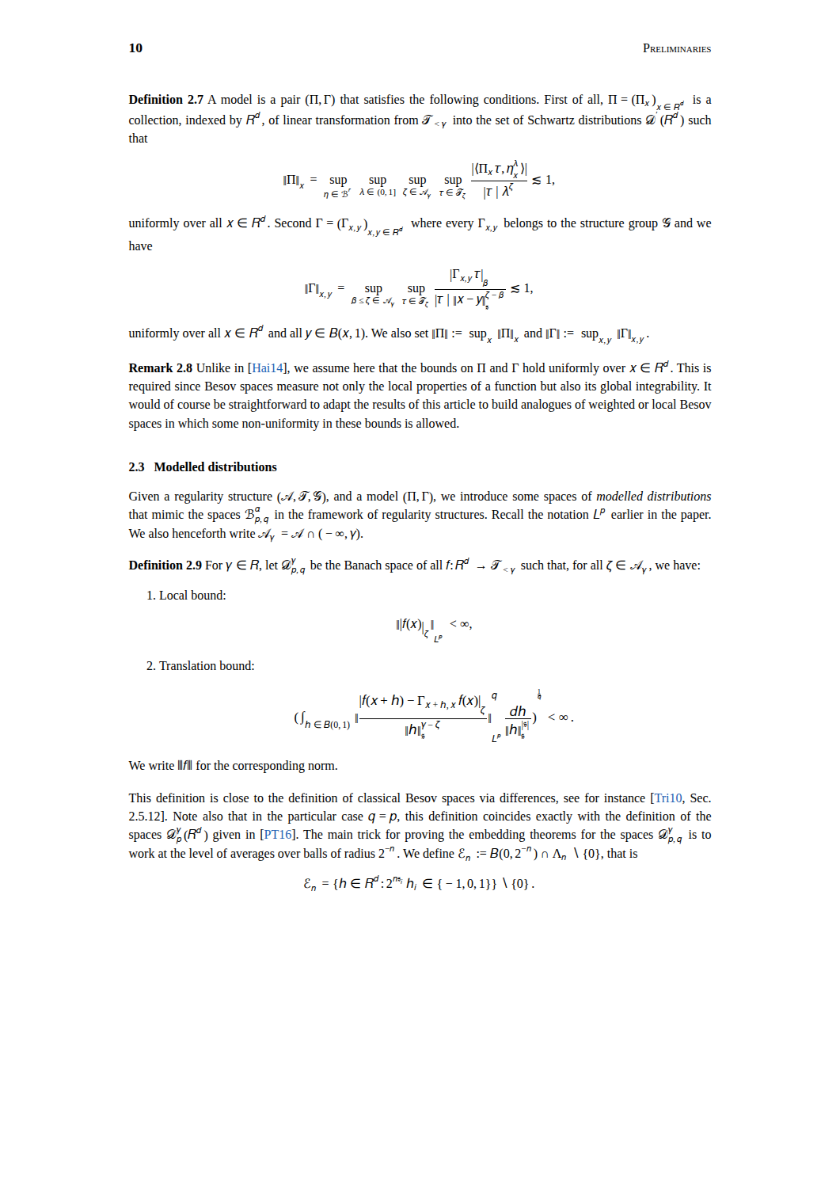10 Preliminaries
Definition 2.7 A model is a pair (Π,Γ) that satisfies the following conditions. First of all, Π=(Πx)x∈Rd is a collection, indexed by Rd, of linear transformation from 𝒯<γ into the set of Schwartz distributions 𝒟′(Rd) such that
‖Π‖x = supη∈ℬr supλ∈(0,1] supζ∈𝒜γ supτ∈𝒯ζ |⟨Πxτ,ηxλ⟩| |τ|λζ ≲1,
uniformly over all x∈Rd. Second Γ=(Γx,y)x,y∈Rd where every Γx,y belongs to the structure group 𝒢 and we have
‖Γ‖x,y = supβ≤ζ∈𝒜γ supτ∈𝒯ζ |Γx,yτ|β |τ|‖x−y‖𝔰ζ−β ≲1,
uniformly over all x∈Rd and all y∈B(x,1). We also set ‖Π‖:=supx‖Π‖x and ‖Γ‖:=supx,y‖Γ‖x,y.
Remark 2.8 Unlike in [Hai14], we assume here that the bounds on Π and Γ hold uniformly over x∈Rd. This is required since Besov spaces measure not only the local properties of a function but also its global integrability. It would of course be straightforward to adapt the results of this article to build analogues of weighted or local Besov spaces in which some non-uniformity in these bounds is allowed.
2.3 Modelled distributions
Given a regularity structure (𝒜,𝒯,𝒢), and a model (Π,Γ), we introduce some spaces of modelled distributions that mimic the spaces ℬp,qα in the framework of regularity structures. Recall the notation Lp earlier in the paper. We also henceforth write 𝒜γ=𝒜∩(−∞,γ).
Definition 2.9 For γ∈R, let 𝒟p,qγ be the Banach space of all f:Rd→𝒯<γ such that, for all ζ∈𝒜γ, we have:
Local bound:
‖|f(x)|ζ‖Lp <∞,
Translation bound:
( ∫h∈B(0,1) ‖ |f(x+h)−Γx+h,xf(x)|ζ ‖h‖𝔰γ−ζ ‖ Lp q dh ‖h‖𝔰|𝔰| ) 1q <∞.
We write ⦀f⦀ for the corresponding norm.
This definition is close to the definition of classical Besov spaces via differences, see for instance [Tri10, Sec. 2.5.12]. Note also that in the particular case q=p, this definition coincides exactly with the definition of the spaces 𝒟pγ(Rd) given in [PT16]. The main trick for proving the embedding theorems for the spaces 𝒟p,qγ is to work at the level of averages over balls of radius 2−n. We define ℰn:=B(0,2−n)∩Λn∖{0}, that is
ℰn= {h∈Rd: 2n𝔰ihi ∈{−1,0,1}} ∖{0}.